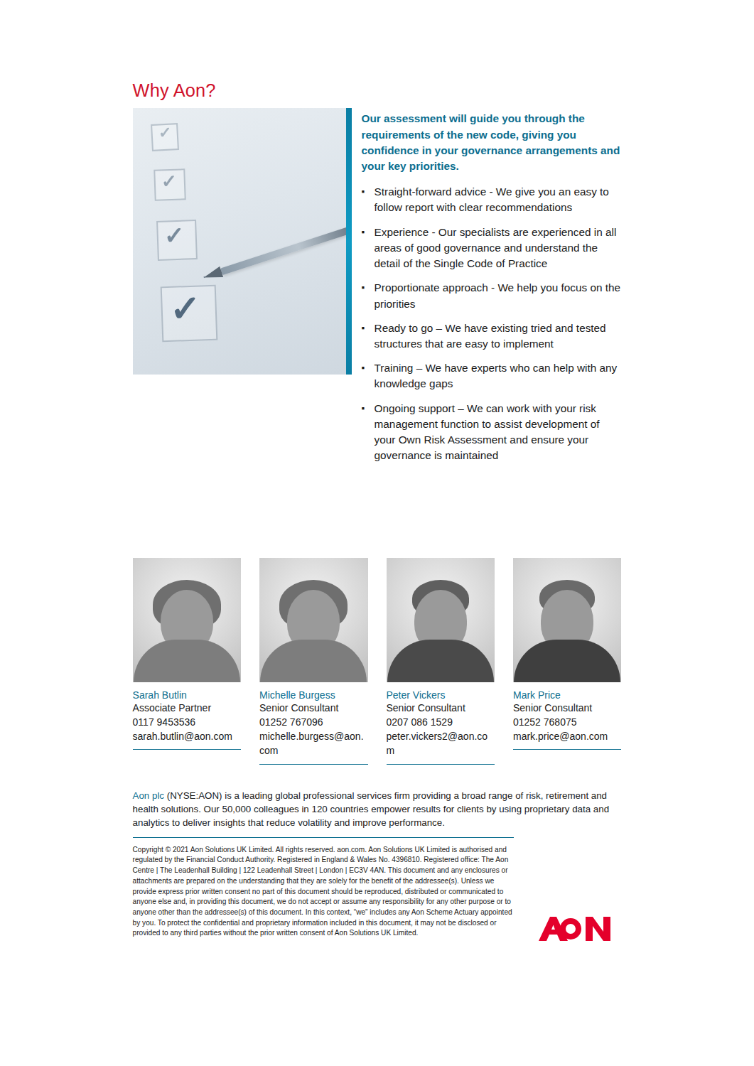Why Aon?
✓
✓
✓
✓
Our assessment will guide you through the requirements of the new code, giving you confidence in your governance arrangements and your key priorities.
Straight-forward advice - We give you an easy to follow report with clear recommendations
Experience - Our specialists are experienced in all areas of good governance and understand the detail of the Single Code of Practice
Proportionate approach - We help you focus on the priorities
Ready to go – We have existing tried and tested structures that are easy to implement
Training – We have experts who can help with any knowledge gaps
Ongoing support – We can work with your risk management function to assist development of your Own Risk Assessment and ensure your governance is maintained
Sarah Butlin
Associate Partner
0117 9453536
sarah.butlin@aon.com
Michelle Burgess
Senior Consultant
01252 767096
michelle.burgess@aon.com
Peter Vickers
Senior Consultant
0207 086 1529
peter.vickers2@aon.com
Mark Price
Senior Consultant
01252 768075
mark.price@aon.com
Aon plc (NYSE:AON) is a leading global professional services firm providing a broad range of risk, retirement and health solutions. Our 50,000 colleagues in 120 countries empower results for clients by using proprietary data and analytics to deliver insights that reduce volatility and improve performance.
Copyright © 2021 Aon Solutions UK Limited. All rights reserved. aon.com. Aon Solutions UK Limited is authorised and regulated by the Financial Conduct Authority. Registered in England & Wales No. 4396810. Registered office: The Aon Centre | The Leadenhall Building | 122 Leadenhall Street | London | EC3V 4AN. This document and any enclosures or attachments are prepared on the understanding that they are solely for the benefit of the addressee(s). Unless we provide express prior written consent no part of this document should be reproduced, distributed or communicated to anyone else and, in providing this document, we do not accept or assume any responsibility for any other purpose or to anyone other than the addressee(s) of this document. In this context, “we” includes any Aon Scheme Actuary appointed by you. To protect the confidential and proprietary information included in this document, it may not be disclosed or provided to any third parties without the prior written consent of Aon Solutions UK Limited.